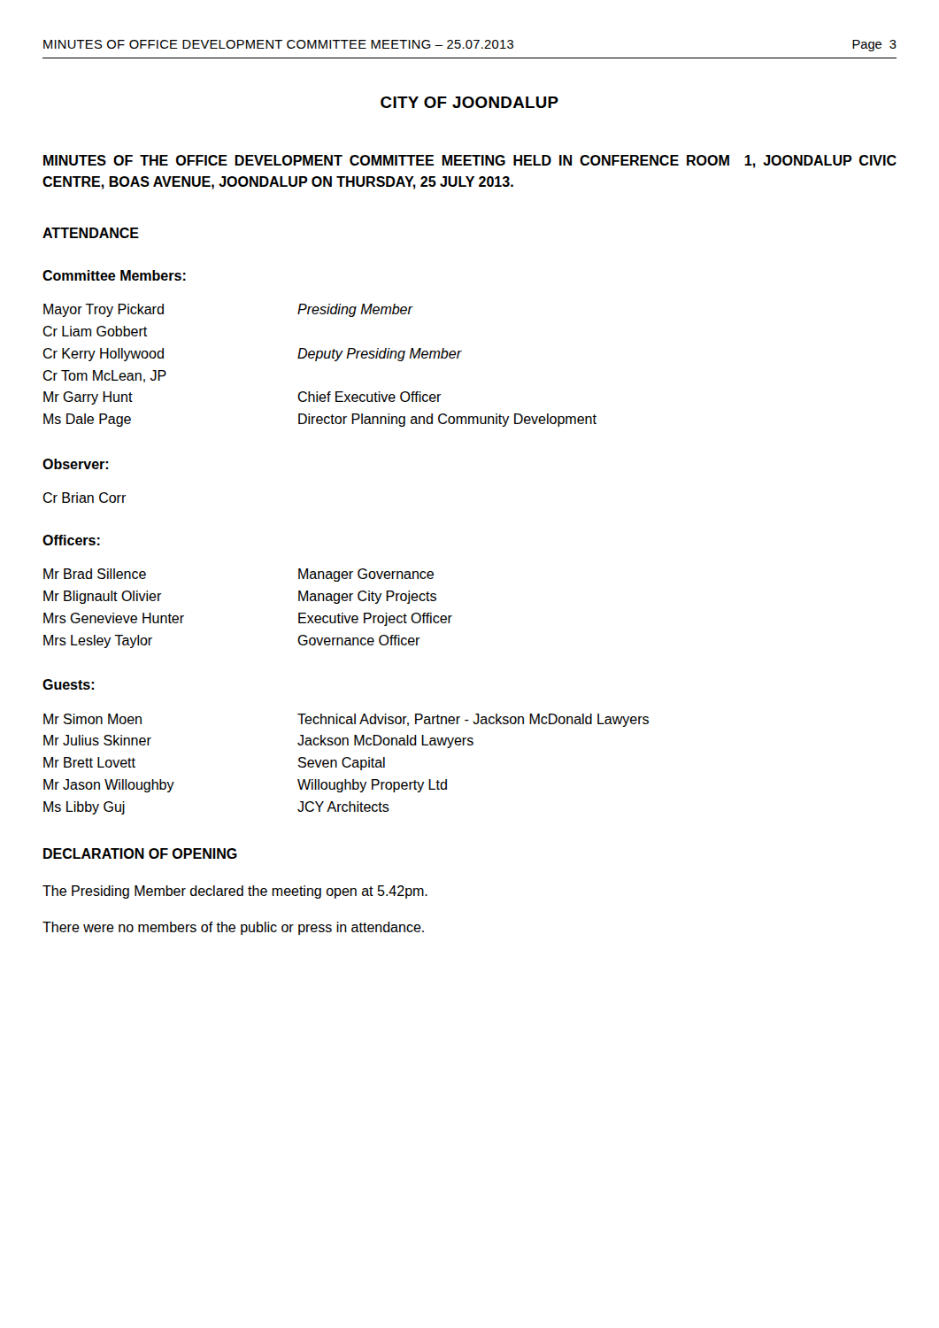MINUTES OF OFFICE DEVELOPMENT COMMITTEE MEETING – 25.07.2013 Page 3
CITY OF JOONDALUP
MINUTES OF THE OFFICE DEVELOPMENT COMMITTEE MEETING HELD IN CONFERENCE ROOM 1, JOONDALUP CIVIC CENTRE, BOAS AVENUE, JOONDALUP ON THURSDAY, 25 JULY 2013.
ATTENDANCE
Committee Members:
| Mayor Troy Pickard | Presiding Member |
| Cr Liam Gobbert | |
| Cr Kerry Hollywood | Deputy Presiding Member |
| Cr Tom McLean, JP | |
| Mr Garry Hunt | Chief Executive Officer |
| Ms Dale Page | Director Planning and Community Development |
Observer:
Cr Brian Corr
Officers:
| Mr Brad Sillence | Manager Governance |
| Mr Blignault Olivier | Manager City Projects |
| Mrs Genevieve Hunter | Executive Project Officer |
| Mrs Lesley Taylor | Governance Officer |
Guests:
| Mr Simon Moen | Technical Advisor, Partner - Jackson McDonald Lawyers |
| Mr Julius Skinner | Jackson McDonald Lawyers |
| Mr Brett Lovett | Seven Capital |
| Mr Jason Willoughby | Willoughby Property Ltd |
| Ms Libby Guj | JCY Architects |
DECLARATION OF OPENING
The Presiding Member declared the meeting open at 5.42pm.
There were no members of the public or press in attendance.